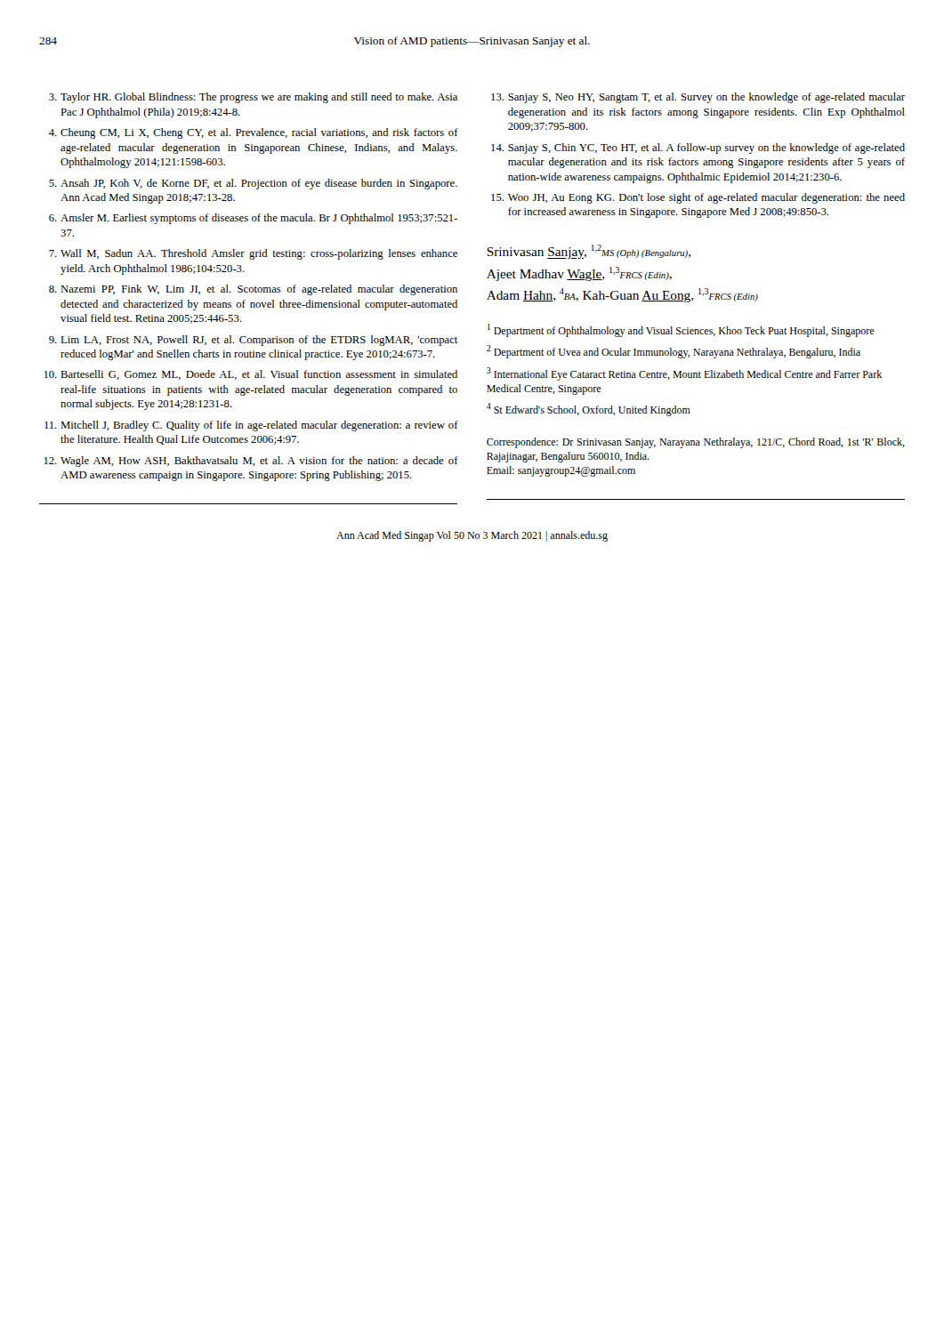284
Vision of AMD patients—Srinivasan Sanjay et al.
3. Taylor HR. Global Blindness: The progress we are making and still need to make. Asia Pac J Ophthalmol (Phila) 2019;8:424-8.
4. Cheung CM, Li X, Cheng CY, et al. Prevalence, racial variations, and risk factors of age-related macular degeneration in Singaporean Chinese, Indians, and Malays. Ophthalmology 2014;121:1598-603.
5. Ansah JP, Koh V, de Korne DF, et al. Projection of eye disease burden in Singapore. Ann Acad Med Singap 2018;47:13-28.
6. Amsler M. Earliest symptoms of diseases of the macula. Br J Ophthalmol 1953;37:521-37.
7. Wall M, Sadun AA. Threshold Amsler grid testing: cross-polarizing lenses enhance yield. Arch Ophthalmol 1986;104:520-3.
8. Nazemi PP, Fink W, Lim JI, et al. Scotomas of age-related macular degeneration detected and characterized by means of novel three-dimensional computer-automated visual field test. Retina 2005;25:446-53.
9. Lim LA, Frost NA, Powell RJ, et al. Comparison of the ETDRS logMAR, 'compact reduced logMar' and Snellen charts in routine clinical practice. Eye 2010;24:673-7.
10. Barteselli G, Gomez ML, Doede AL, et al. Visual function assessment in simulated real-life situations in patients with age-related macular degeneration compared to normal subjects. Eye 2014;28:1231-8.
11. Mitchell J, Bradley C. Quality of life in age-related macular degeneration: a review of the literature. Health Qual Life Outcomes 2006;4:97.
12. Wagle AM, How ASH, Bakthavatsalu M, et al. A vision for the nation: a decade of AMD awareness campaign in Singapore. Singapore: Spring Publishing; 2015.
13. Sanjay S, Neo HY, Sangtam T, et al. Survey on the knowledge of age-related macular degeneration and its risk factors among Singapore residents. Clin Exp Ophthalmol 2009;37:795-800.
14. Sanjay S, Chin YC, Teo HT, et al. A follow-up survey on the knowledge of age-related macular degeneration and its risk factors among Singapore residents after 5 years of nation-wide awareness campaigns. Ophthalmic Epidemiol 2014;21:230-6.
15. Woo JH, Au Eong KG. Don't lose sight of age-related macular degeneration: the need for increased awareness in Singapore. Singapore Med J 2008;49:850-3.
Srinivasan Sanjay, 1,2MS (Oph) (Bengaluru),
Ajeet Madhav Wagle, 1,3FRCS (Edin),
Adam Hahn, 4BA, Kah-Guan Au Eong, 1,3FRCS (Edin)
1 Department of Ophthalmology and Visual Sciences, Khoo Teck Puat Hospital, Singapore
2 Department of Uvea and Ocular Immunology, Narayana Nethralaya, Bengaluru, India
3 International Eye Cataract Retina Centre, Mount Elizabeth Medical Centre and Farrer Park Medical Centre, Singapore
4 St Edward's School, Oxford, United Kingdom
Correspondence: Dr Srinivasan Sanjay, Narayana Nethralaya, 121/C, Chord Road, 1st 'R' Block, Rajajinagar, Bengaluru 560010, India.
Email: sanjaygroup24@gmail.com
Ann Acad Med Singap Vol 50 No 3 March 2021 | annals.edu.sg